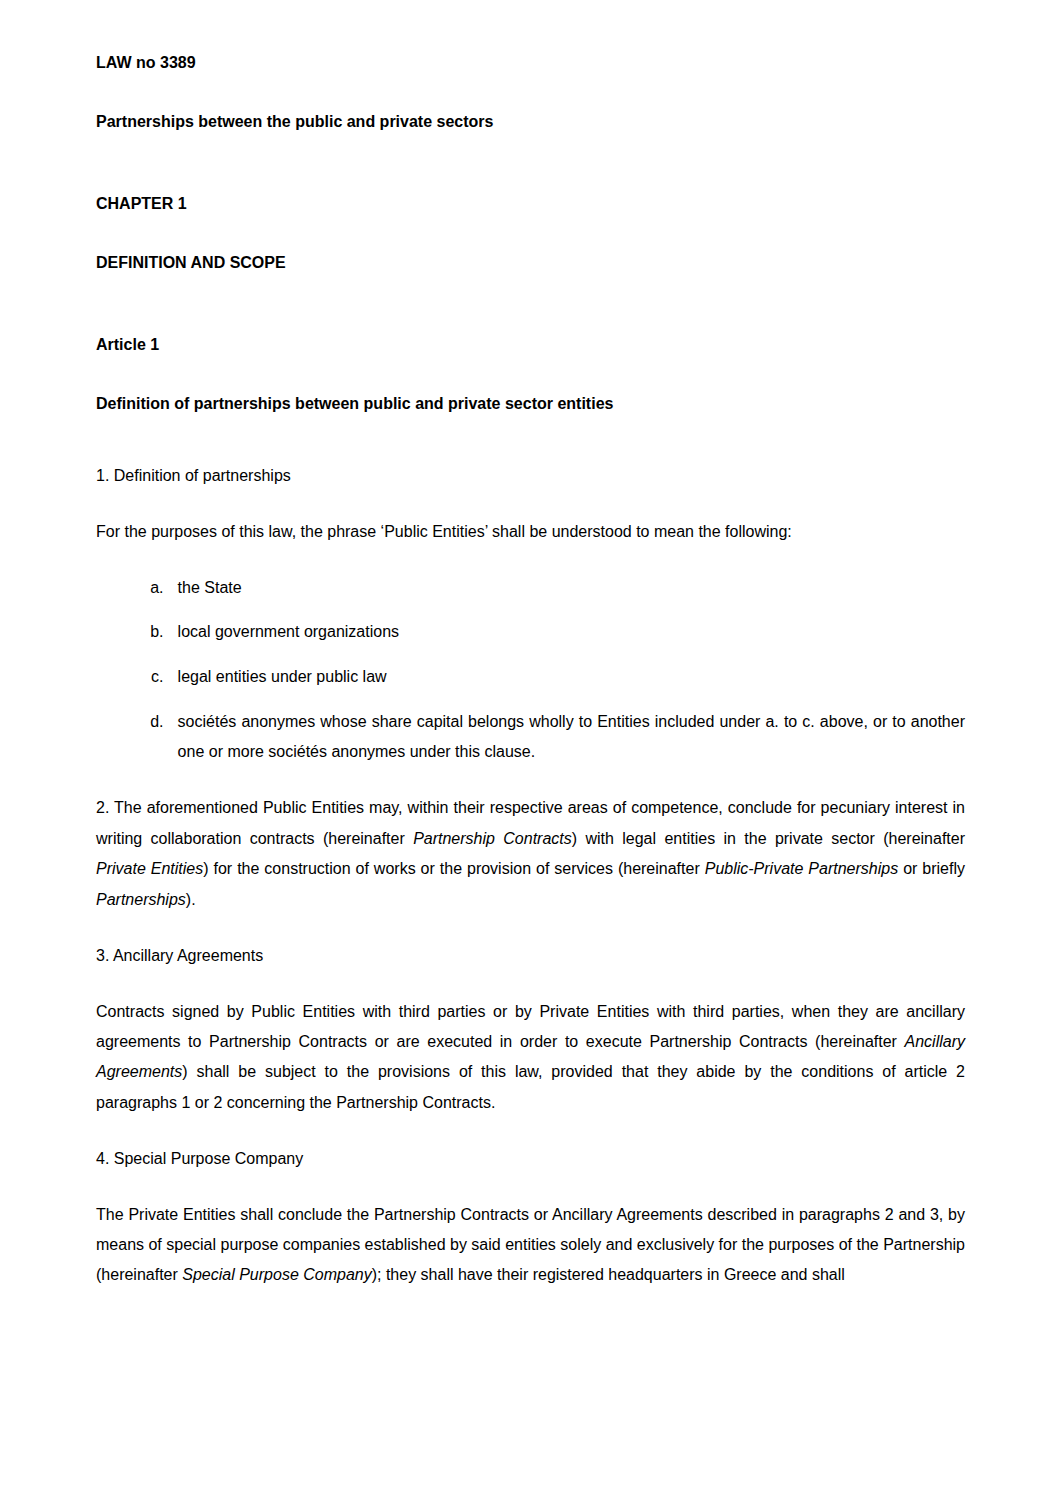LAW no 3389
Partnerships between the public and private sectors
CHAPTER 1
DEFINITION AND SCOPE
Article 1
Definition of partnerships between public and private sector entities
1. Definition of partnerships
For the purposes of this law, the phrase ‘Public Entities’ shall be understood to mean the following:
the State
local government organizations
legal entities under public law
sociétés anonymes whose share capital belongs wholly to Entities included under a. to c. above, or to another one or more sociétés anonymes under this clause.
2. The aforementioned Public Entities may, within their respective areas of competence, conclude for pecuniary interest in writing collaboration contracts (hereinafter Partnership Contracts) with legal entities in the private sector (hereinafter Private Entities) for the construction of works or the provision of services (hereinafter Public-Private Partnerships or briefly Partnerships).
3. Ancillary Agreements
Contracts signed by Public Entities with third parties or by Private Entities with third parties, when they are ancillary agreements to Partnership Contracts or are executed in order to execute Partnership Contracts (hereinafter Ancillary Agreements) shall be subject to the provisions of this law, provided that they abide by the conditions of article 2 paragraphs 1 or 2 concerning the Partnership Contracts.
4. Special Purpose Company
The Private Entities shall conclude the Partnership Contracts or Ancillary Agreements described in paragraphs 2 and 3, by means of special purpose companies established by said entities solely and exclusively for the purposes of the Partnership (hereinafter Special Purpose Company); they shall have their registered headquarters in Greece and shall